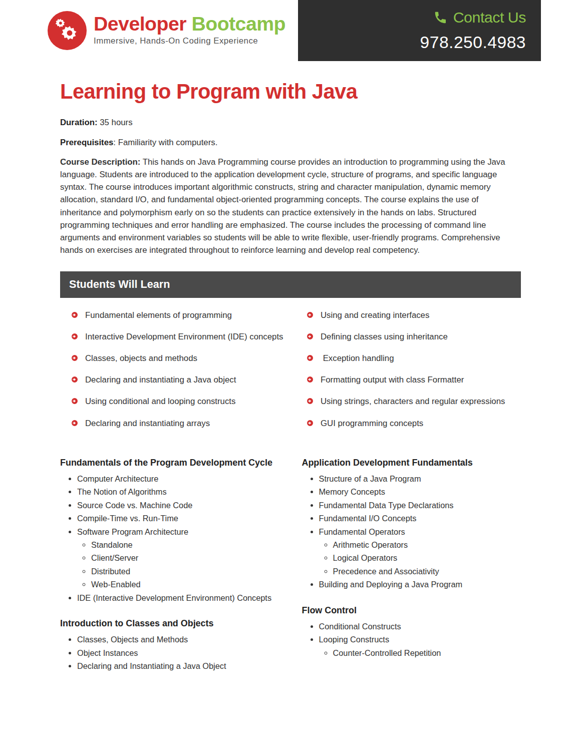Developer Bootcamp
Immersive, Hands-On Coding Experience
Contact Us
978.250.4983
Learning to Program with Java
Duration: 35 hours
Prerequisites: Familiarity with computers.
Course Description: This hands on Java Programming course provides an introduction to programming using the Java language. Students are introduced to the application development cycle, structure of programs, and specific language syntax. The course introduces important algorithmic constructs, string and character manipulation, dynamic memory allocation, standard I/O, and fundamental object-oriented programming concepts. The course explains the use of inheritance and polymorphism early on so the students can practice extensively in the hands on labs. Structured programming techniques and error handling are emphasized. The course includes the processing of command line arguments and environment variables so students will be able to write flexible, user-friendly programs. Comprehensive hands on exercises are integrated throughout to reinforce learning and develop real competency.
Students Will Learn
Fundamental elements of programming
Interactive Development Environment (IDE) concepts
Classes, objects and methods
Declaring and instantiating a Java object
Using conditional and looping constructs
Declaring and instantiating arrays
Using and creating interfaces
Defining classes using inheritance
Exception handling
Formatting output with class Formatter
Using strings, characters and regular expressions
GUI programming concepts
Fundamentals of the Program Development Cycle
Computer Architecture
The Notion of Algorithms
Source Code vs. Machine Code
Compile-Time vs. Run-Time
Software Program Architecture
Standalone
Client/Server
Distributed
Web-Enabled
IDE (Interactive Development Environment) Concepts
Introduction to Classes and Objects
Classes, Objects and Methods
Object Instances
Declaring and Instantiating a Java Object
Application Development Fundamentals
Structure of a Java Program
Memory Concepts
Fundamental Data Type Declarations
Fundamental I/O Concepts
Fundamental Operators
Arithmetic Operators
Logical Operators
Precedence and Associativity
Building and Deploying a Java Program
Flow Control
Conditional Constructs
Looping Constructs
Counter-Controlled Repetition